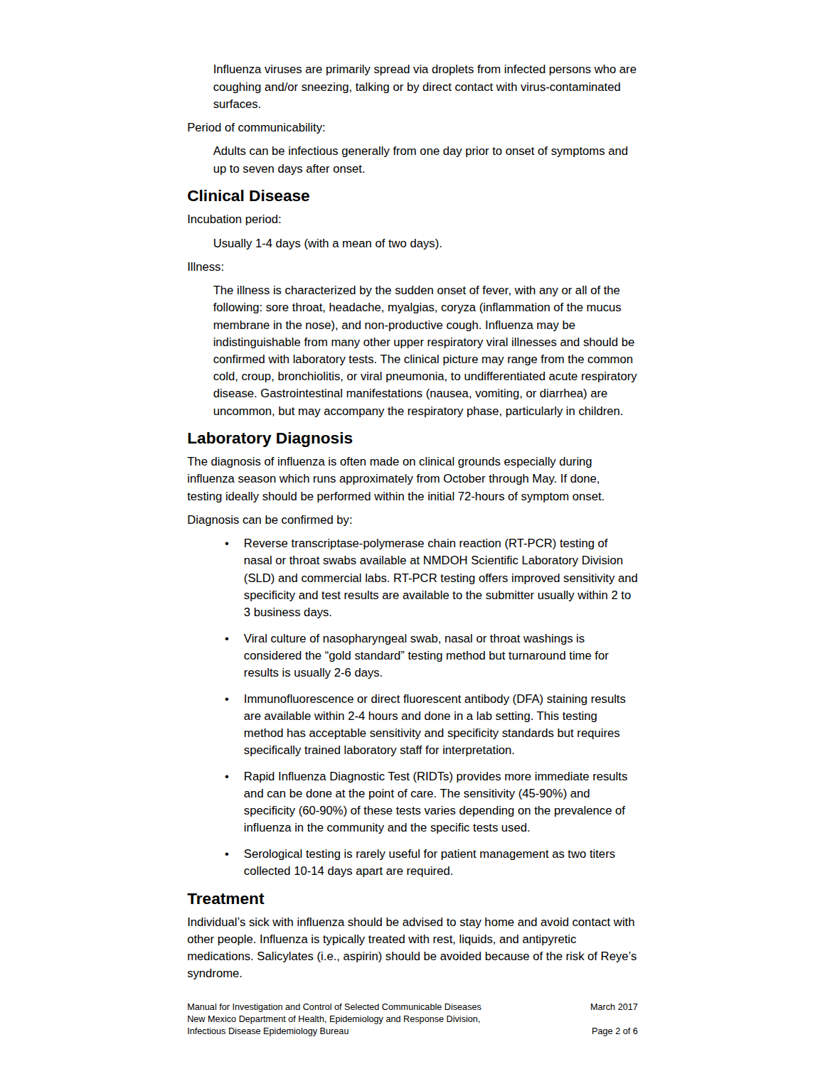Influenza viruses are primarily spread via droplets from infected persons who are coughing and/or sneezing, talking or by direct contact with virus-contaminated surfaces.
Period of communicability:
Adults can be infectious generally from one day prior to onset of symptoms and up to seven days after onset.
Clinical Disease
Incubation period:
Usually 1-4 days (with a mean of two days).
Illness:
The illness is characterized by the sudden onset of fever, with any or all of the following: sore throat, headache, myalgias, coryza (inflammation of the mucus membrane in the nose), and non-productive cough. Influenza may be indistinguishable from many other upper respiratory viral illnesses and should be confirmed with laboratory tests. The clinical picture may range from the common cold, croup, bronchiolitis, or viral pneumonia, to undifferentiated acute respiratory disease. Gastrointestinal manifestations (nausea, vomiting, or diarrhea) are uncommon, but may accompany the respiratory phase, particularly in children.
Laboratory Diagnosis
The diagnosis of influenza is often made on clinical grounds especially during influenza season which runs approximately from October through May. If done, testing ideally should be performed within the initial 72-hours of symptom onset.
Diagnosis can be confirmed by:
Reverse transcriptase-polymerase chain reaction (RT-PCR) testing of nasal or throat swabs available at NMDOH Scientific Laboratory Division (SLD) and commercial labs. RT-PCR testing offers improved sensitivity and specificity and test results are available to the submitter usually within 2 to 3 business days.
Viral culture of nasopharyngeal swab, nasal or throat washings is considered the “gold standard” testing method but turnaround time for results is usually 2-6 days.
Immunofluorescence or direct fluorescent antibody (DFA) staining results are available within 2-4 hours and done in a lab setting. This testing method has acceptable sensitivity and specificity standards but requires specifically trained laboratory staff for interpretation.
Rapid Influenza Diagnostic Test (RIDTs) provides more immediate results and can be done at the point of care. The sensitivity (45-90%) and specificity (60-90%) of these tests varies depending on the prevalence of influenza in the community and the specific tests used.
Serological testing is rarely useful for patient management as two titers collected 10-14 days apart are required.
Treatment
Individual’s sick with influenza should be advised to stay home and avoid contact with other people. Influenza is typically treated with rest, liquids, and antipyretic medications. Salicylates (i.e., aspirin) should be avoided because of the risk of Reye’s syndrome.
Manual for Investigation and Control of Selected Communicable Diseases
March 2017
New Mexico Department of Health, Epidemiology and Response Division,
Infectious Disease Epidemiology Bureau
Page 2 of 6